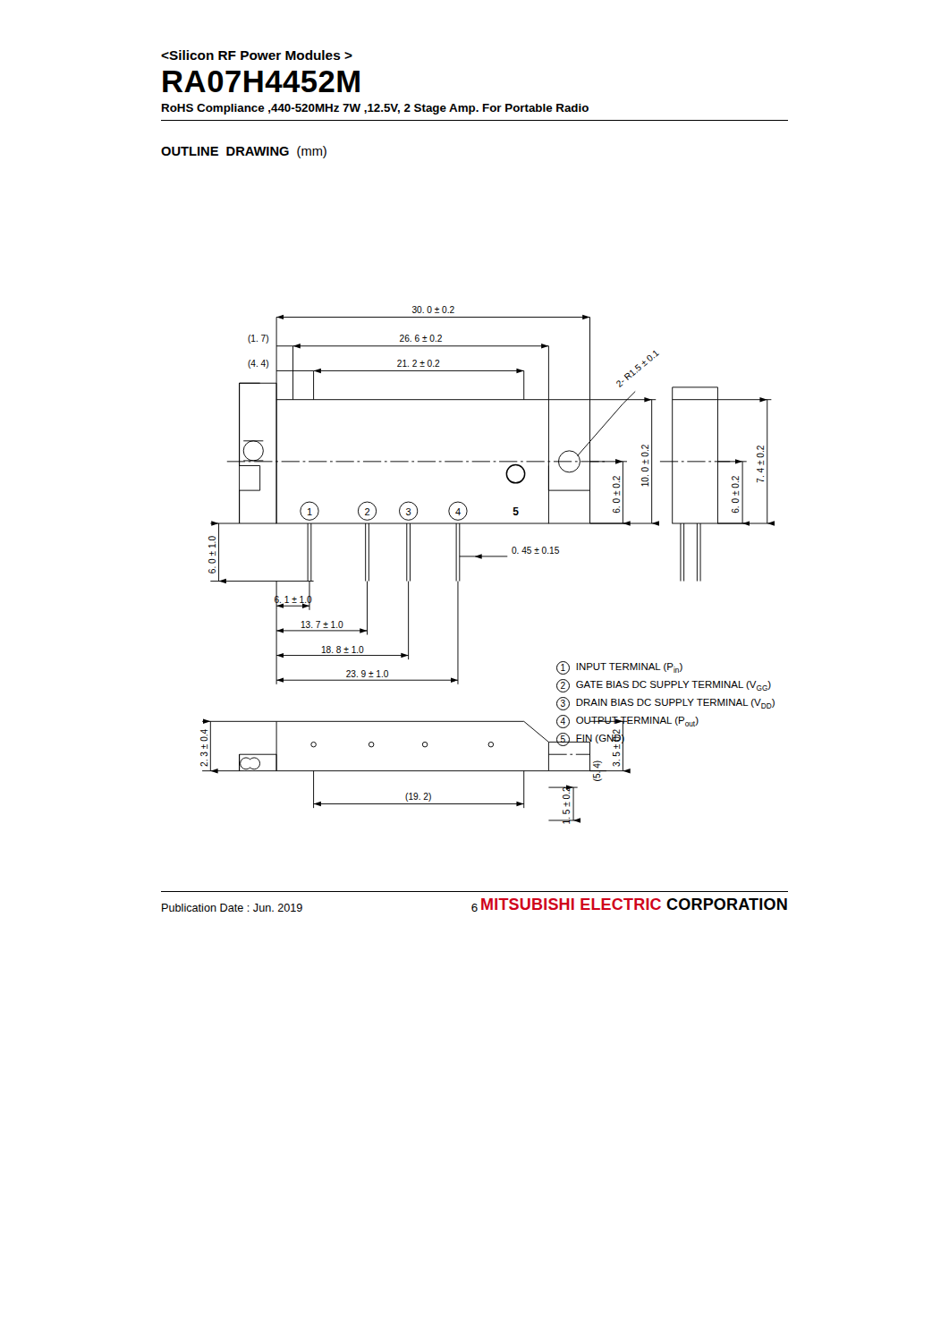<Silicon RF Power Modules >
RA07H4452M
RoHS Compliance ,440-520MHz 7W ,12.5V, 2 Stage Amp. For Portable Radio
OUTLINE DRAWING (mm)
TOP VIEW (plan) : main body rectangle DIMENSION LINES (top view) SIDE VIEW (right of top view) FRONT / BOTTOM VIEW (lower left) TEXT LABELS 30. 0 ± 0.2 26. 6 ± 0.2 21. 2 ± 0.2 (1. 7) (4. 4) 5 1 2 3 4 0. 45 ± 0.15 6. 1 ± 1.0 13. 7 ± 1.0 18. 8 ± 1.0 23. 9 ± 1.0 6. 0 ± 0.2 10. 0 ± 0.2 6. 0 ± 1.0 2- R1.5 ± 0.1 6. 0 ± 0.2 7. 4 ± 0.2 2. 3 ± 0.4 (19. 2) 3. 5 ± 0.2 1. 5 ± 0.2 (5. 4)
1 INPUT TERMINAL (Pin)
2 GATE BIAS DC SUPPLY TERMINAL (VGG)
3 DRAIN BIAS DC SUPPLY TERMINAL (VDD)
4 OUTPUT TERMINAL (Pout)
5 FIN (GND)
Publication Date : Jun. 2019 MITSUBISHI ELECTRIC CORPORATION
6